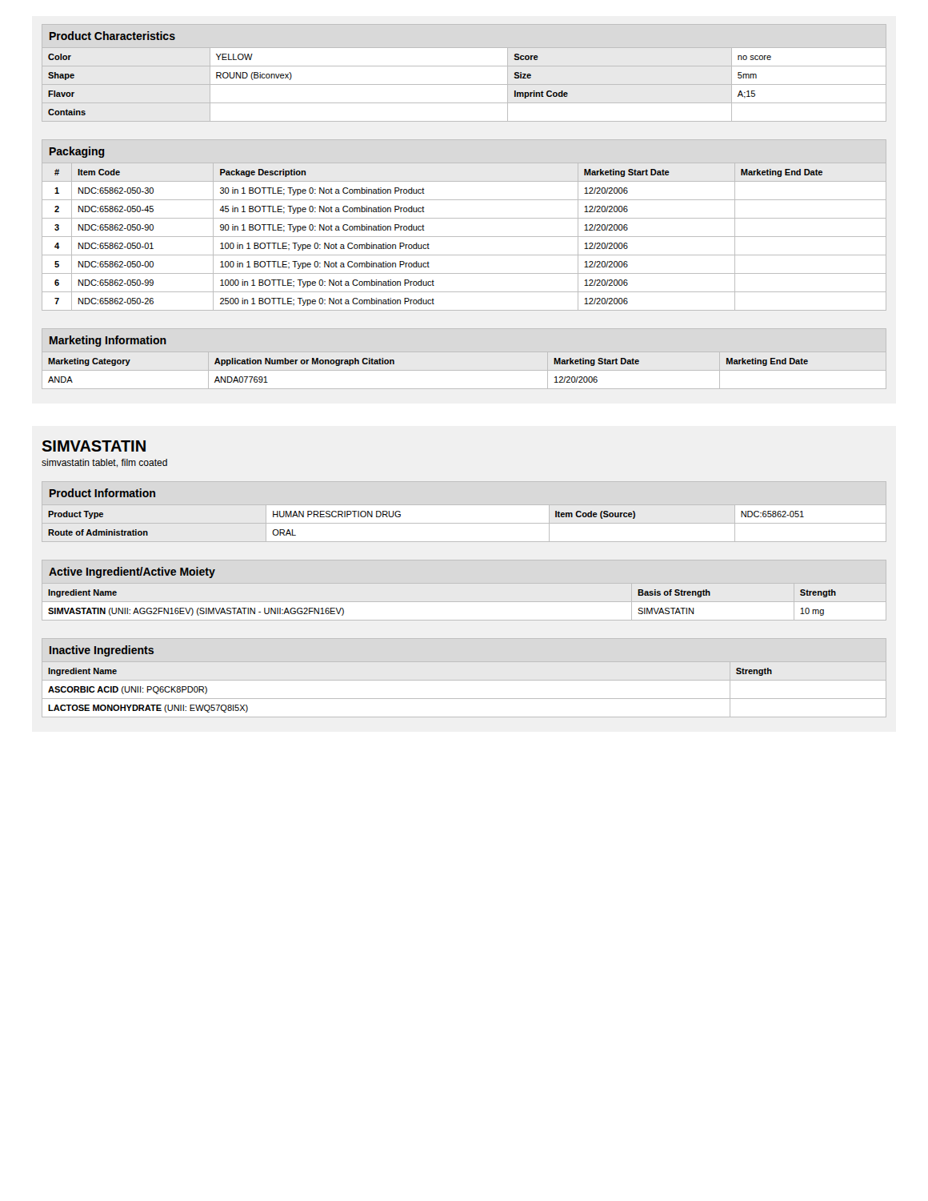Product Characteristics
| Color | YELLOW | Score | no score |
| Shape | ROUND (Biconvex) | Size | 5mm |
| Flavor | | Imprint Code | A;15 |
| Contains | | | |
Packaging
| # | Item Code | Package Description | Marketing Start Date | Marketing End Date |
| --- | --- | --- | --- | --- |
| 1 | NDC:65862-050-30 | 30 in 1 BOTTLE; Type 0: Not a Combination Product | 12/20/2006 | |
| 2 | NDC:65862-050-45 | 45 in 1 BOTTLE; Type 0: Not a Combination Product | 12/20/2006 | |
| 3 | NDC:65862-050-90 | 90 in 1 BOTTLE; Type 0: Not a Combination Product | 12/20/2006 | |
| 4 | NDC:65862-050-01 | 100 in 1 BOTTLE; Type 0: Not a Combination Product | 12/20/2006 | |
| 5 | NDC:65862-050-00 | 100 in 1 BOTTLE; Type 0: Not a Combination Product | 12/20/2006 | |
| 6 | NDC:65862-050-99 | 1000 in 1 BOTTLE; Type 0: Not a Combination Product | 12/20/2006 | |
| 7 | NDC:65862-050-26 | 2500 in 1 BOTTLE; Type 0: Not a Combination Product | 12/20/2006 | |
Marketing Information
| Marketing Category | Application Number or Monograph Citation | Marketing Start Date | Marketing End Date |
| --- | --- | --- | --- |
| ANDA | ANDA077691 | 12/20/2006 | |
SIMVASTATIN
simvastatin tablet, film coated
Product Information
| Product Type | HUMAN PRESCRIPTION DRUG | Item Code (Source) | NDC:65862-051 |
| Route of Administration | ORAL | | |
Active Ingredient/Active Moiety
| Ingredient Name | Basis of Strength | Strength |
| --- | --- | --- |
| SIMVASTATIN (UNII: AGG2FN16EV) (SIMVASTATIN - UNII:AGG2FN16EV) | SIMVASTATIN | 10 mg |
Inactive Ingredients
| Ingredient Name | Strength |
| --- | --- |
| ASCORBIC ACID (UNII: PQ6CK8PD0R) | |
| LACTOSE MONOHYDRATE (UNII: EWQ57Q8I5X) | |